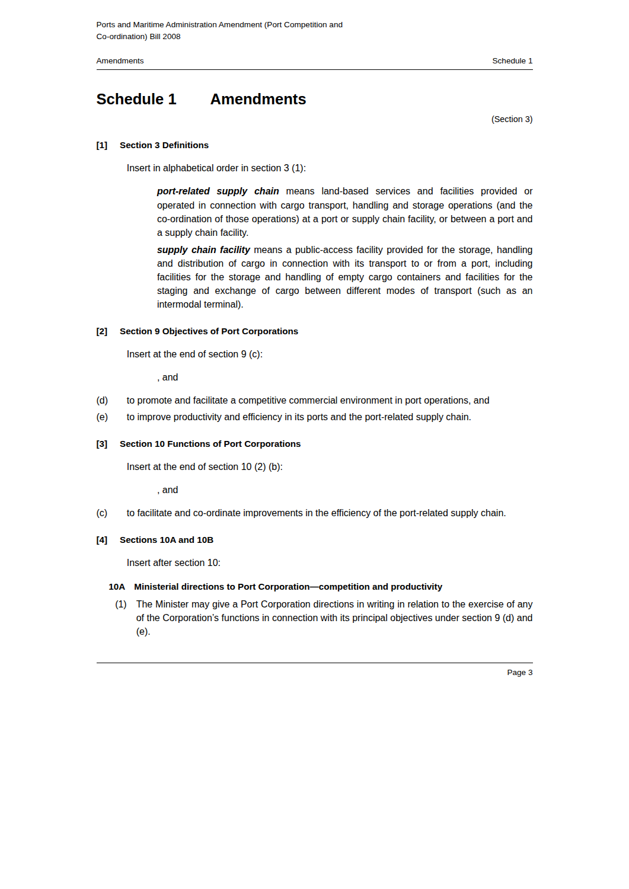Ports and Maritime Administration Amendment (Port Competition and
Co-ordination) Bill 2008
Amendments Schedule 1
Schedule 1 Amendments
(Section 3)
[1] Section 3 Definitions
Insert in alphabetical order in section 3 (1):
port-related supply chain means land-based services and facilities provided or operated in connection with cargo transport, handling and storage operations (and the co-ordination of those operations) at a port or supply chain facility, or between a port and a supply chain facility.
supply chain facility means a public-access facility provided for the storage, handling and distribution of cargo in connection with its transport to or from a port, including facilities for the storage and handling of empty cargo containers and facilities for the staging and exchange of cargo between different modes of transport (such as an intermodal terminal).
[2] Section 9 Objectives of Port Corporations
Insert at the end of section 9 (c):
, and
(d) to promote and facilitate a competitive commercial environment in port operations, and
(e) to improve productivity and efficiency in its ports and the port-related supply chain.
[3] Section 10 Functions of Port Corporations
Insert at the end of section 10 (2) (b):
, and
(c) to facilitate and co-ordinate improvements in the efficiency of the port-related supply chain.
[4] Sections 10A and 10B
Insert after section 10:
10A Ministerial directions to Port Corporation—competition and productivity
(1) The Minister may give a Port Corporation directions in writing in relation to the exercise of any of the Corporation’s functions in connection with its principal objectives under section 9 (d) and (e).
Page 3